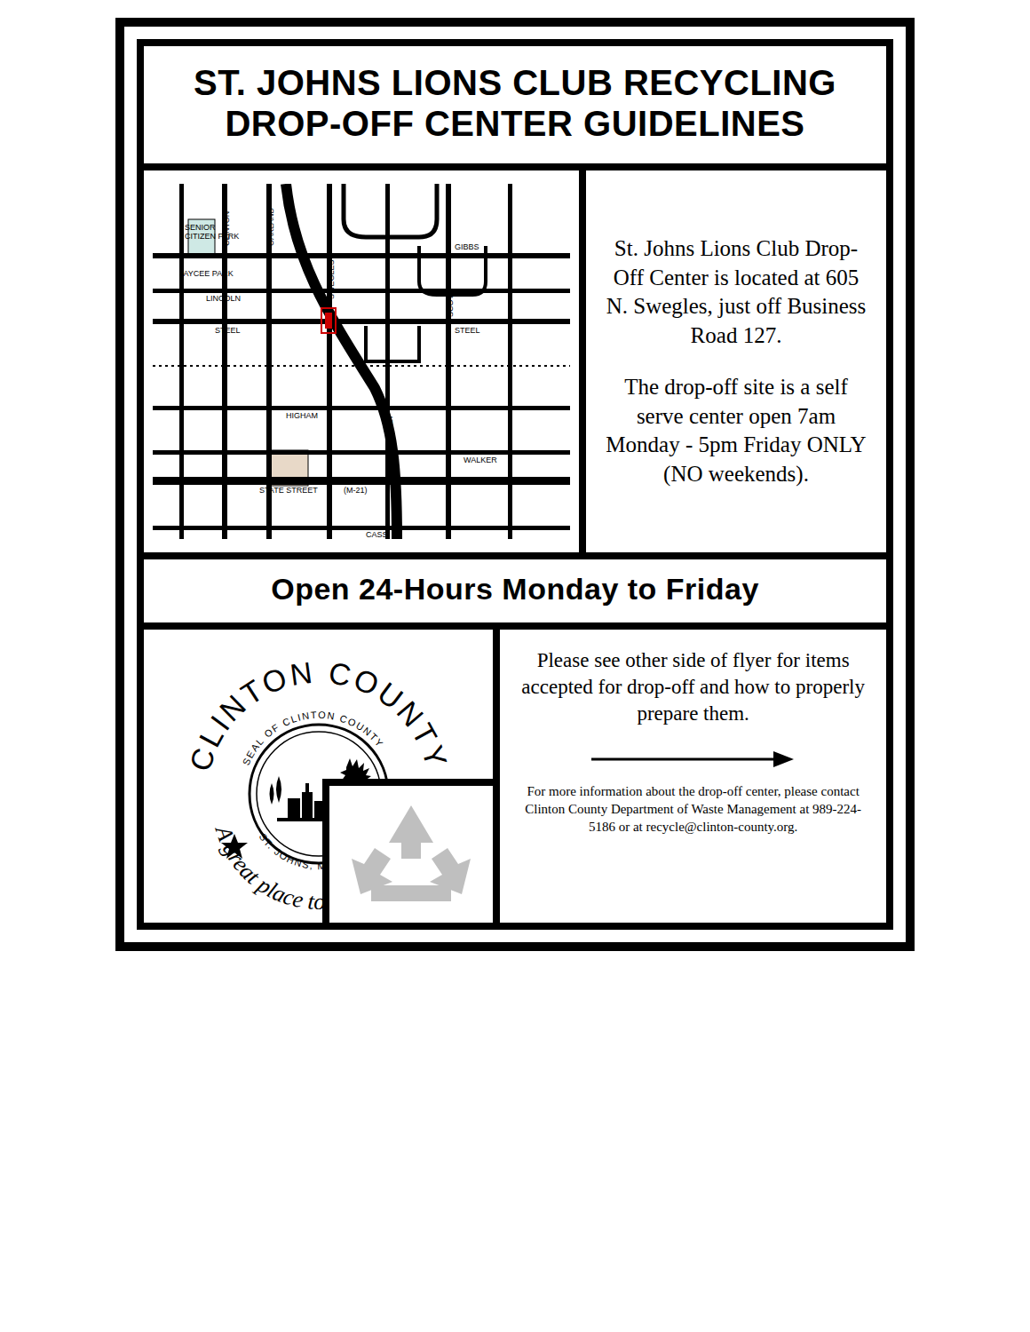St. Johns Lions Club Recycling
Drop-Off Center Guidelines
SENIOR CITIZEN PARK JAYCEE PARK LINCOLN STEEL GIBBS STEEL HIGHAM WALKER STATE STREET (M-21) CASS CLINTON OAKLAND SWEGLES BR 127 SCOTT
St. Johns Lions Club Drop-Off Center is located at 605 N. Swegles, just off Business Road 127.
The drop-off site is a self serve center open 7am Monday - 5pm Friday ONLY (NO weekends).
Open 24-Hours Monday to Friday
CLINTON COUNTY SEAL OF CLINTON COUNTY ST. JOHNS, MICHIGAN A great place to Recycle!
Please see other side of flyer for items accepted for drop-off and how to properly prepare them.
For more information about the drop-off center, please contact Clinton County Department of Waste Management at 989-224-5186 or at recycle@clinton-county.org.